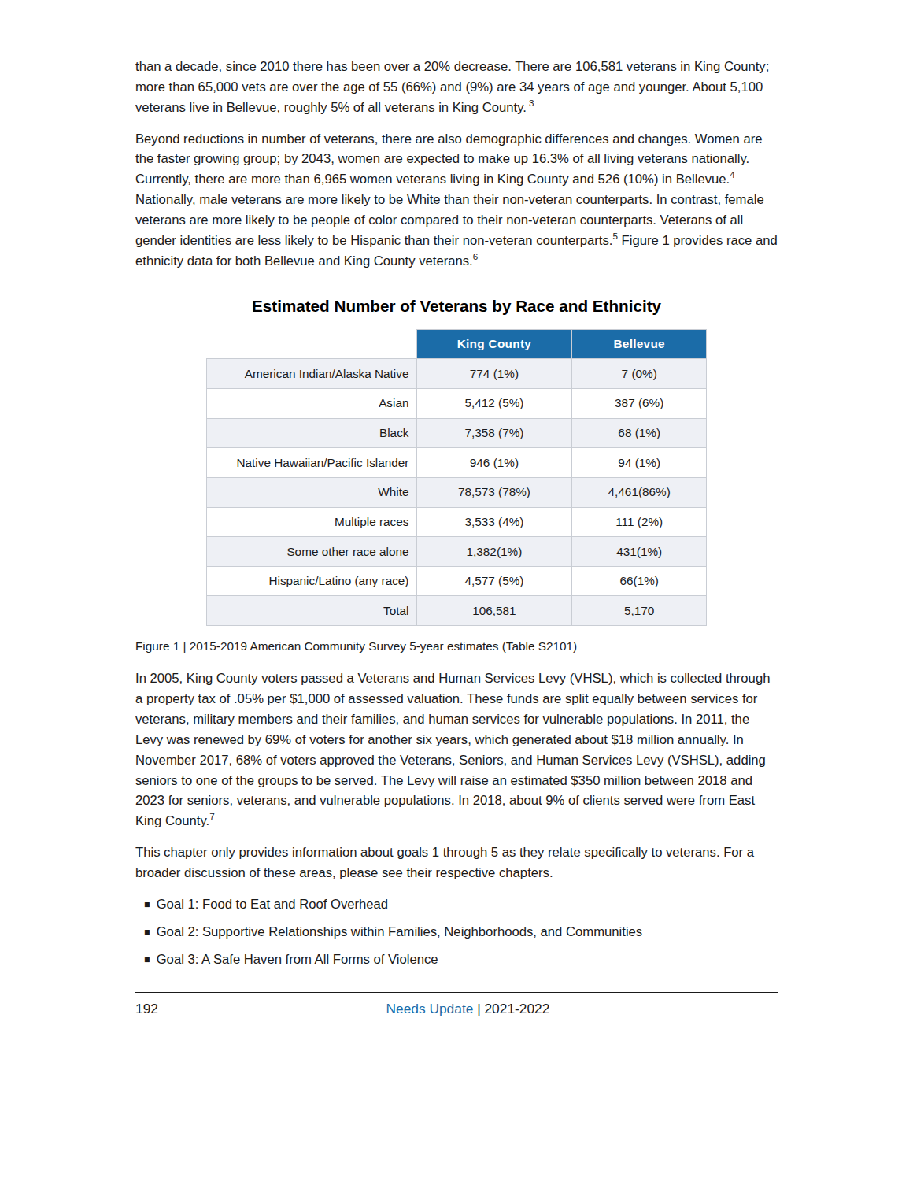than a decade, since 2010 there has been over a 20% decrease. There are 106,581 veterans in King County; more than 65,000 vets are over the age of 55 (66%) and (9%) are 34 years of age and younger. About 5,100 veterans live in Bellevue, roughly 5% of all veterans in King County. 3
Beyond reductions in number of veterans, there are also demographic differences and changes. Women are the faster growing group; by 2043, women are expected to make up 16.3% of all living veterans nationally. Currently, there are more than 6,965 women veterans living in King County and 526 (10%) in Bellevue.4 Nationally, male veterans are more likely to be White than their non-veteran counterparts. In contrast, female veterans are more likely to be people of color compared to their non-veteran counterparts. Veterans of all gender identities are less likely to be Hispanic than their non-veteran counterparts.5 Figure 1 provides race and ethnicity data for both Bellevue and King County veterans.6
Estimated Number of Veterans by Race and Ethnicity
| | King County | Bellevue |
| --- | --- | --- |
| American Indian/Alaska Native | 774 (1%) | 7 (0%) |
| Asian | 5,412 (5%) | 387 (6%) |
| Black | 7,358 (7%) | 68 (1%) |
| Native Hawaiian/Pacific Islander | 946 (1%) | 94 (1%) |
| White | 78,573 (78%) | 4,461(86%) |
| Multiple races | 3,533 (4%) | 111 (2%) |
| Some other race alone | 1,382(1%) | 431(1%) |
| Hispanic/Latino (any race) | 4,577 (5%) | 66(1%) |
| Total | 106,581 | 5,170 |
Figure 1 | 2015-2019 American Community Survey 5-year estimates (Table S2101)
In 2005, King County voters passed a Veterans and Human Services Levy (VHSL), which is collected through a property tax of .05% per $1,000 of assessed valuation. These funds are split equally between services for veterans, military members and their families, and human services for vulnerable populations. In 2011, the Levy was renewed by 69% of voters for another six years, which generated about $18 million annually. In November 2017, 68% of voters approved the Veterans, Seniors, and Human Services Levy (VSHSL), adding seniors to one of the groups to be served. The Levy will raise an estimated $350 million between 2018 and 2023 for seniors, veterans, and vulnerable populations. In 2018, about 9% of clients served were from East King County.7
This chapter only provides information about goals 1 through 5 as they relate specifically to veterans. For a broader discussion of these areas, please see their respective chapters.
Goal 1: Food to Eat and Roof Overhead
Goal 2: Supportive Relationships within Families, Neighborhoods, and Communities
Goal 3: A Safe Haven from All Forms of Violence
192 Needs Update | 2021-2022